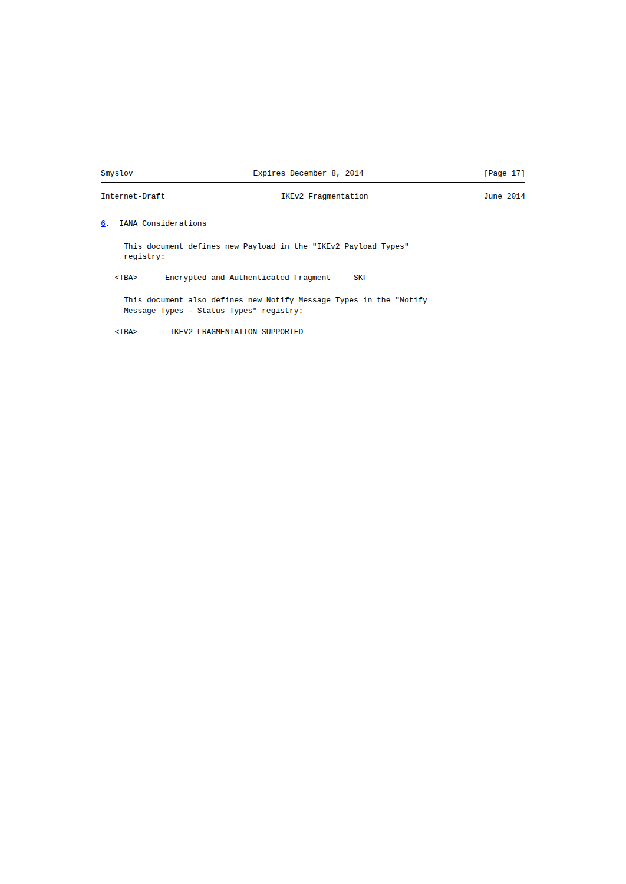Smyslov Expires December 8, 2014 [Page 17]
Internet-Draft IKEv2 Fragmentation June 2014
6. IANA Considerations
This document defines new Payload in the "IKEv2 Payload Types"
registry:
   <TBA>      Encrypted and Authenticated Fragment     SKF
This document also defines new Notify Message Types in the "Notify
Message Types - Status Types" registry:
   <TBA>       IKEV2_FRAGMENTATION_SUPPORTED